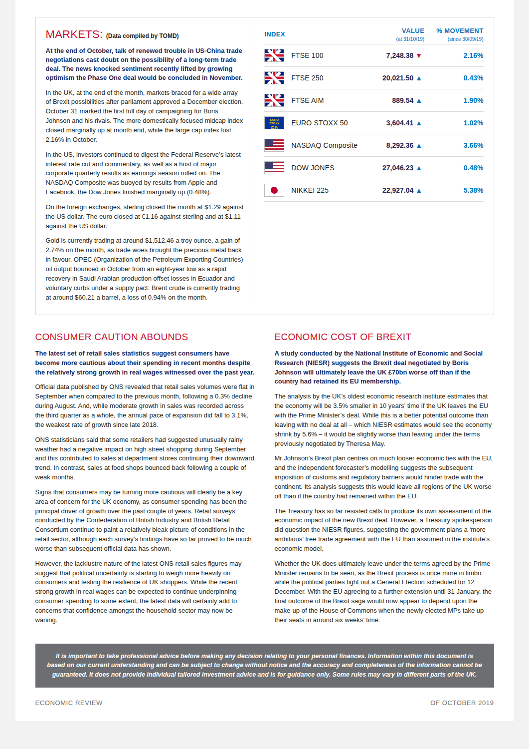MARKETS: (Data compiled by TOMD)
At the end of October, talk of renewed trouble in US-China trade negotiations cast doubt on the possibility of a long-term trade deal. The news knocked sentiment recently lifted by growing optimism the Phase One deal would be concluded in November.
In the UK, at the end of the month, markets braced for a wide array of Brexit possibilities after parliament approved a December election. October 31 marked the first full day of campaigning for Boris Johnson and his rivals. The more domestically focused midcap index closed marginally up at month end, while the large cap index lost 2.16% in October.
In the US, investors continued to digest the Federal Reserve’s latest interest rate cut and commentary, as well as a host of major corporate quarterly results as earnings season rolled on. The NASDAQ Composite was buoyed by results from Apple and Facebook, the Dow Jones finished marginally up (0.48%).
On the foreign exchanges, sterling closed the month at $1.29 against the US dollar. The euro closed at €1.16 against sterling and at $1.11 against the US dollar.
Gold is currently trading at around $1,512.46 a troy ounce, a gain of 2.74% on the month, as trade woes brought the precious metal back in favour. OPEC (Organization of the Petroleum Exporting Countries) oil output bounced in October from an eight-year low as a rapid recovery in Saudi Arabian production offset losses in Ecuador and voluntary curbs under a supply pact. Brent crude is currently trading at around $60.21 a barrel, a loss of 0.94% on the month.
| INDEX | VALUE (at 31/10/19) | % MOVEMENT (since 30/09/19) |
| --- | --- | --- |
| | FTSE 100 | 7,248.38 | ▼ | 2.16% |
| | FTSE 250 | 20,021.50 | ▲ | 0.43% |
| | FTSE AIM | 889.54 | ▲ | 1.90% |
| EURO STOXX 50 | EURO STOXX 50 | 3,604.41 | ▲ | 1.02% |
| | NASDAQ Composite | 8,292.36 | ▲ | 3.66% |
| | DOW JONES | 27,046.23 | ▲ | 0.48% |
| | NIKKEI 225 | 22,927.04 | ▲ | 5.38% |
Consumer caution abounds
The latest set of retail sales statistics suggest consumers have become more cautious about their spending in recent months despite the relatively strong growth in real wages witnessed over the past year.
Official data published by ONS revealed that retail sales volumes were flat in September when compared to the previous month, following a 0.3% decline during August. And, while moderate growth in sales was recorded across the third quarter as a whole, the annual pace of expansion did fall to 3.1%, the weakest rate of growth since late 2018.
ONS statisticians said that some retailers had suggested unusually rainy weather had a negative impact on high street shopping during September and this contributed to sales at department stores continuing their downward trend. In contrast, sales at food shops bounced back following a couple of weak months.
Signs that consumers may be turning more cautious will clearly be a key area of concern for the UK economy, as consumer spending has been the principal driver of growth over the past couple of years. Retail surveys conducted by the Confederation of British Industry and British Retail Consortium continue to paint a relatively bleak picture of conditions in the retail sector, although each survey’s findings have so far proved to be much worse than subsequent official data has shown.
However, the lacklustre nature of the latest ONS retail sales figures may suggest that political uncertainty is starting to weigh more heavily on consumers and testing the resilience of UK shoppers. While the recent strong growth in real wages can be expected to continue underpinning consumer spending to some extent, the latest data will certainly add to concerns that confidence amongst the household sector may now be waning.
Economic cost of Brexit
A study conducted by the National Institute of Economic and Social Research (NIESR) suggests the Brexit deal negotiated by Boris Johnson will ultimately leave the UK £70bn worse off than if the country had retained its EU membership.
The analysis by the UK’s oldest economic research institute estimates that the economy will be 3.5% smaller in 10 years’ time if the UK leaves the EU with the Prime Minister’s deal. While this is a better potential outcome than leaving with no deal at all – which NIESR estimates would see the economy shrink by 5.6% – it would be slightly worse than leaving under the terms previously negotiated by Theresa May.
Mr Johnson’s Brexit plan centres on much looser economic ties with the EU, and the independent forecaster’s modelling suggests the subsequent imposition of customs and regulatory barriers would hinder trade with the continent. Its analysis suggests this would leave all regions of the UK worse off than if the country had remained within the EU.
The Treasury has so far resisted calls to produce its own assessment of the economic impact of the new Brexit deal. However, a Treasury spokesperson did question the NIESR figures, suggesting the government plans a ‘more ambitious’ free trade agreement with the EU than assumed in the institute’s economic model.
Whether the UK does ultimately leave under the terms agreed by the Prime Minister remains to be seen, as the Brexit process is once more in limbo while the political parties fight out a General Election scheduled for 12 December. With the EU agreeing to a further extension until 31 January, the final outcome of the Brexit saga would now appear to depend upon the make-up of the House of Commons when the newly elected MPs take up their seats in around six weeks’ time.
It is important to take professional advice before making any decision relating to your personal finances. Information within this document is based on our current understanding and can be subject to change without notice and the accuracy and completeness of the information cannot be guaranteed. It does not provide individual tailored investment advice and is for guidance only. Some rules may vary in different parts of the UK.
ECONOMIC REVIEW
OF OCTOBER 2019